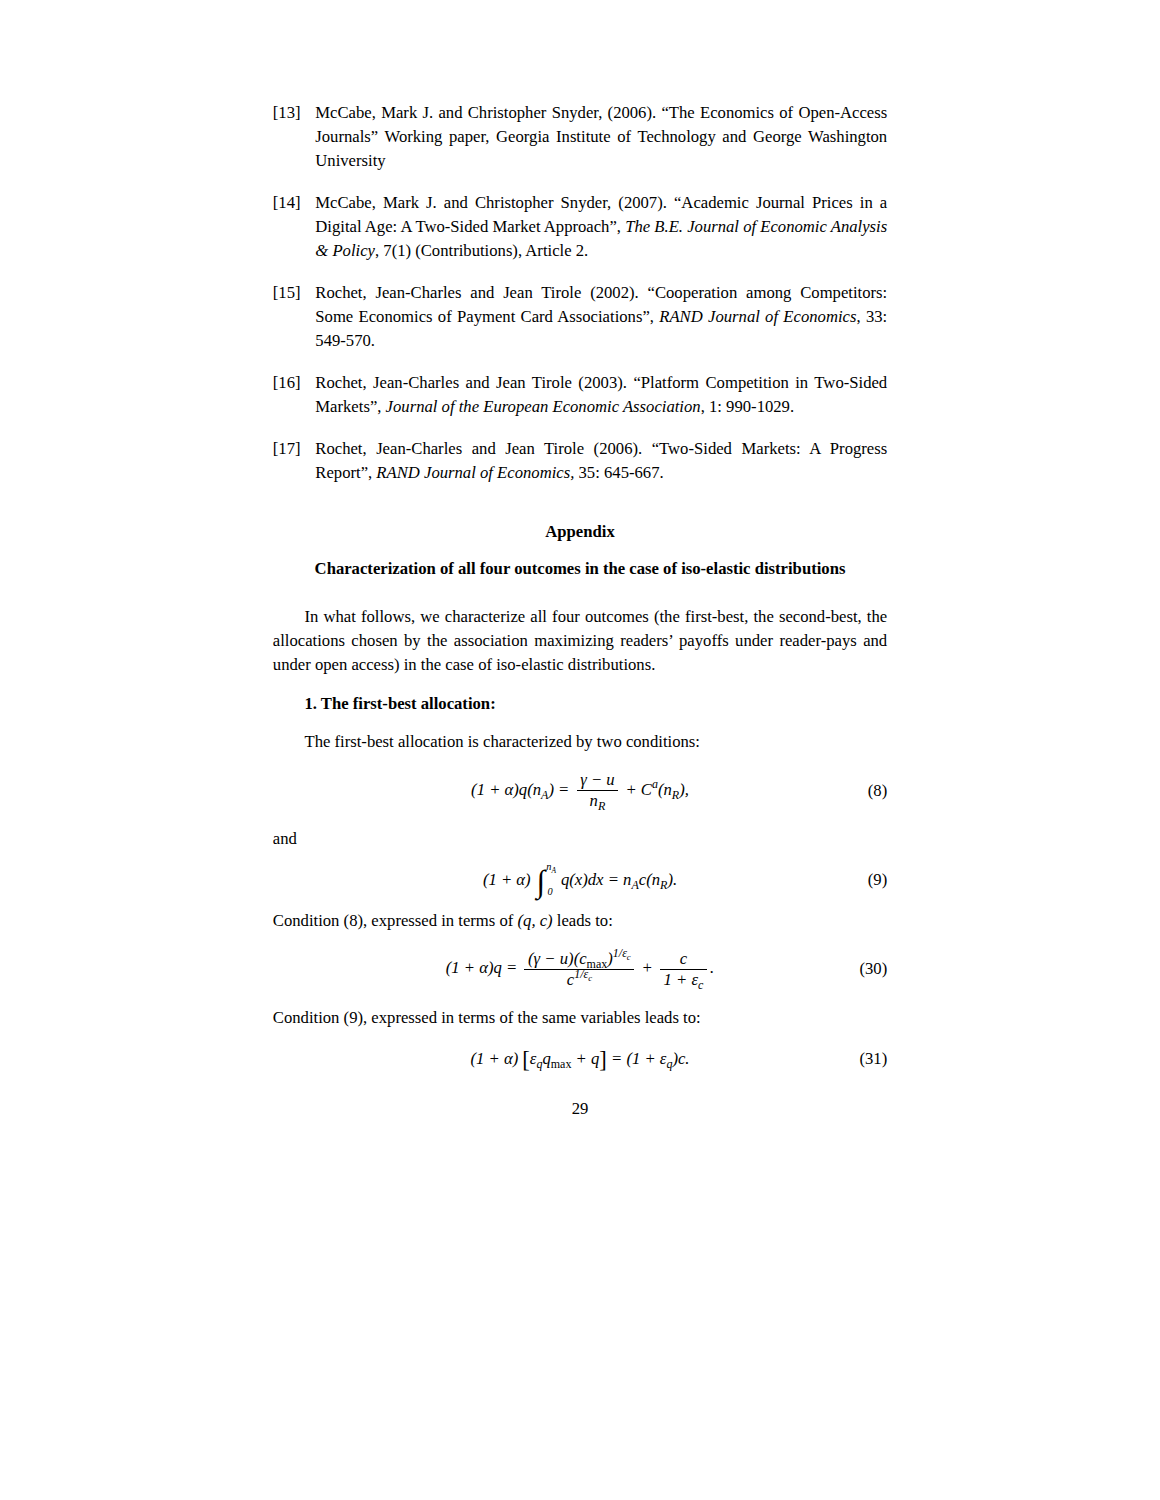[13] McCabe, Mark J. and Christopher Snyder, (2006). “The Economics of Open-Access Journals” Working paper, Georgia Institute of Technology and George Washington University
[14] McCabe, Mark J. and Christopher Snyder, (2007). “Academic Journal Prices in a Digital Age: A Two-Sided Market Approach”, The B.E. Journal of Economic Analysis & Policy, 7(1) (Contributions), Article 2.
[15] Rochet, Jean-Charles and Jean Tirole (2002). “Cooperation among Competitors: Some Economics of Payment Card Associations”, RAND Journal of Economics, 33: 549-570.
[16] Rochet, Jean-Charles and Jean Tirole (2003). “Platform Competition in Two-Sided Markets”, Journal of the European Economic Association, 1: 990-1029.
[17] Rochet, Jean-Charles and Jean Tirole (2006). “Two-Sided Markets: A Progress Report”, RAND Journal of Economics, 35: 645-667.
Appendix
Characterization of all four outcomes in the case of iso-elastic distributions
In what follows, we characterize all four outcomes (the first-best, the second-best, the allocations chosen by the association maximizing readers’ payoffs under reader-pays and under open access) in the case of iso-elastic distributions.
1. The first-best allocation:
The first-best allocation is characterized by two conditions:
(1 + α)q(nA) = γ − u nR + Ca(nR), (8)
and
(1 + α) ∫nA 0 q(x)dx = nAc(nR). (9)
Condition (8), expressed in terms of (q, c) leads to:
(1 + α)q = (γ − u)(cmax)1/εc c1/εc + c 1 + εc. (30)
Condition (9), expressed in terms of the same variables leads to:
(1 + α) [εqqmax + q] = (1 + εq)c. (31)
29